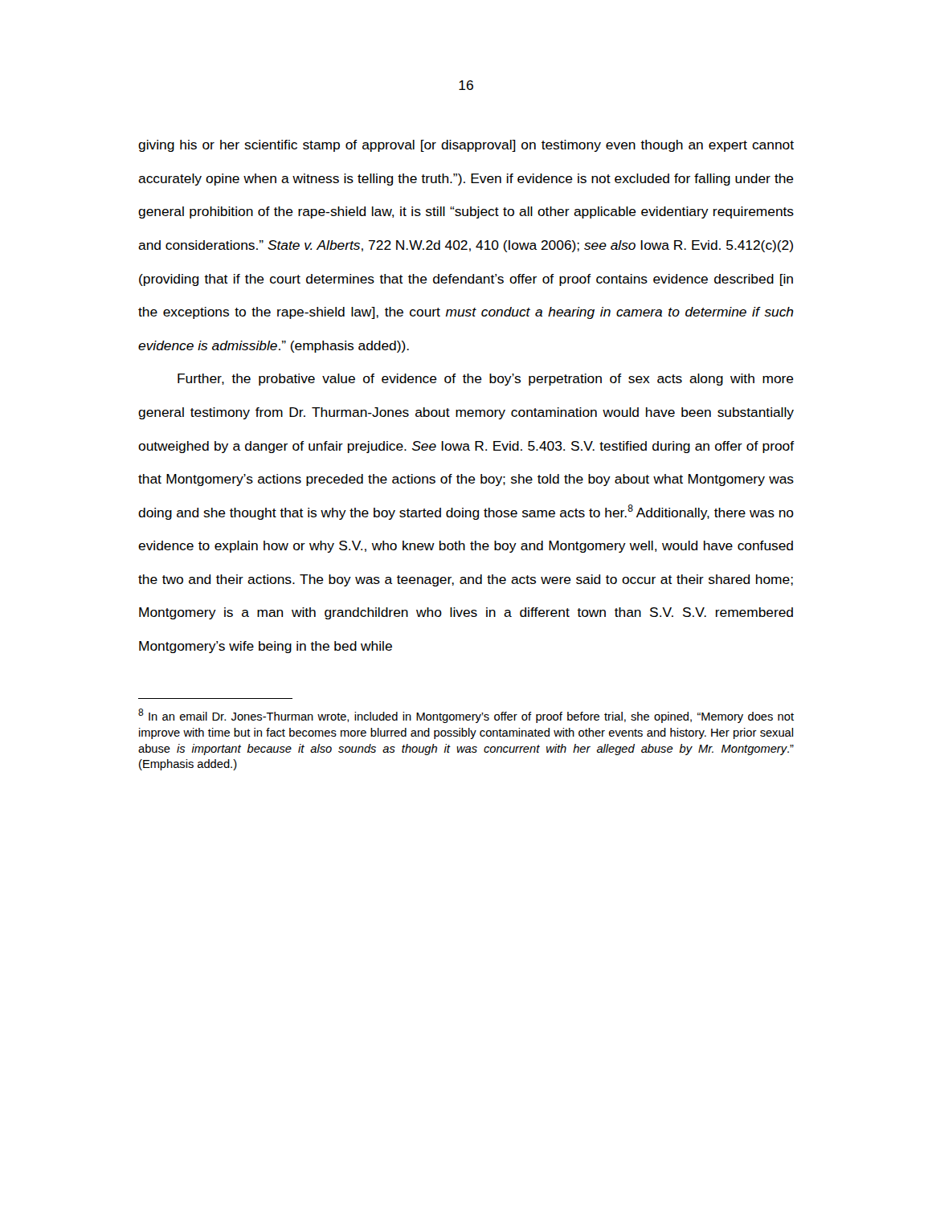16
giving his or her scientific stamp of approval [or disapproval] on testimony even though an expert cannot accurately opine when a witness is telling the truth.”). Even if evidence is not excluded for falling under the general prohibition of the rape-shield law, it is still “subject to all other applicable evidentiary requirements and considerations.” State v. Alberts, 722 N.W.2d 402, 410 (Iowa 2006); see also Iowa R. Evid. 5.412(c)(2) (providing that if the court determines that the defendant’s offer of proof contains evidence described [in the exceptions to the rape-shield law], the court must conduct a hearing in camera to determine if such evidence is admissible.” (emphasis added)).
Further, the probative value of evidence of the boy’s perpetration of sex acts along with more general testimony from Dr. Thurman-Jones about memory contamination would have been substantially outweighed by a danger of unfair prejudice. See Iowa R. Evid. 5.403. S.V. testified during an offer of proof that Montgomery’s actions preceded the actions of the boy; she told the boy about what Montgomery was doing and she thought that is why the boy started doing those same acts to her.8 Additionally, there was no evidence to explain how or why S.V., who knew both the boy and Montgomery well, would have confused the two and their actions. The boy was a teenager, and the acts were said to occur at their shared home; Montgomery is a man with grandchildren who lives in a different town than S.V. S.V. remembered Montgomery’s wife being in the bed while
8 In an email Dr. Jones-Thurman wrote, included in Montgomery’s offer of proof before trial, she opined, “Memory does not improve with time but in fact becomes more blurred and possibly contaminated with other events and history. Her prior sexual abuse is important because it also sounds as though it was concurrent with her alleged abuse by Mr. Montgomery.” (Emphasis added.)